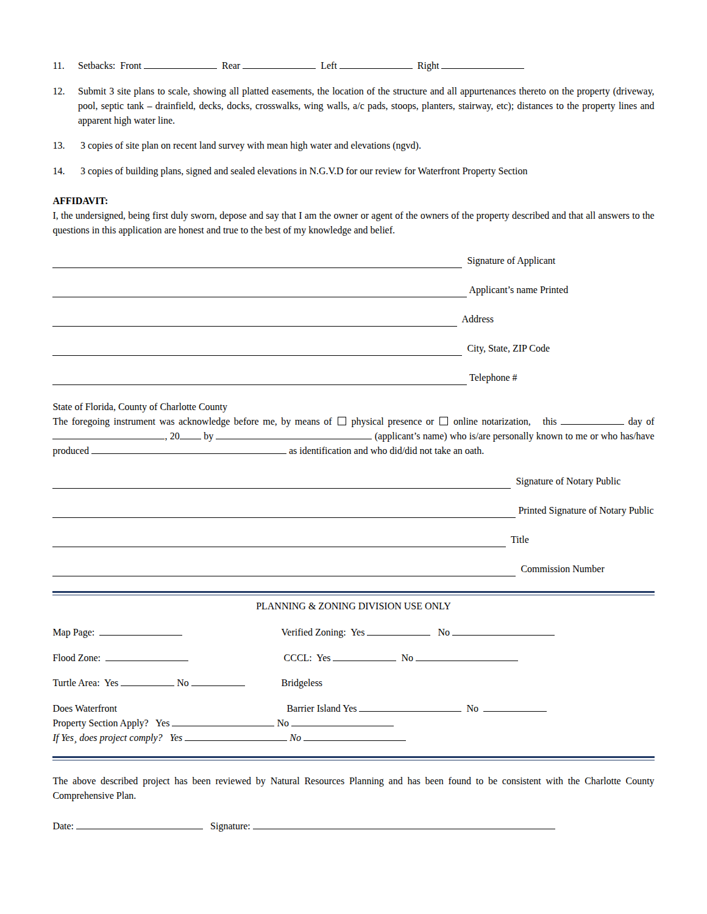11. Setbacks: Front Rear Left Right
12. Submit 3 site plans to scale, showing all platted easements, the location of the structure and all appurtenances thereto on the property (driveway, pool, septic tank – drainfield, decks, docks, crosswalks, wing walls, a/c pads, stoops, planters, stairway, etc); distances to the property lines and apparent high water line.
13. 3 copies of site plan on recent land survey with mean high water and elevations (ngvd).
14. 3 copies of building plans, signed and sealed elevations in N.G.V.D for our review for Waterfront Property Section
AFFIDAVIT:
I, the undersigned, being first duly sworn, depose and say that I am the owner or agent of the owners of the property described and that all answers to the questions in this application are honest and true to the best of my knowledge and belief.
Signature of Applicant
Applicant’s name Printed
Address
City, State, ZIP Code
Telephone #
State of Florida, County of Charlotte County
The foregoing instrument was acknowledge before me, by means of physical presence or online notarization, this day of , 20 by (applicant’s name) who is/are personally known to me or who has/have produced as identification and who did/did not take an oath.
Signature of Notary Public
Printed Signature of Notary Public
Title
Commission Number
PLANNING & ZONING DIVISION USE ONLY
| Map Page: | Verified Zoning: Yes No |
| Flood Zone: | CCCL: Yes No |
| Turtle Area: Yes No | Bridgeless |
Does Waterfront Barrier Island Yes No Property Section Apply? Yes No If Yes¸ does project comply? Yes No
The above described project has been reviewed by Natural Resources Planning and has been found to be consistent with the Charlotte County Comprehensive Plan.
Date: Signature: